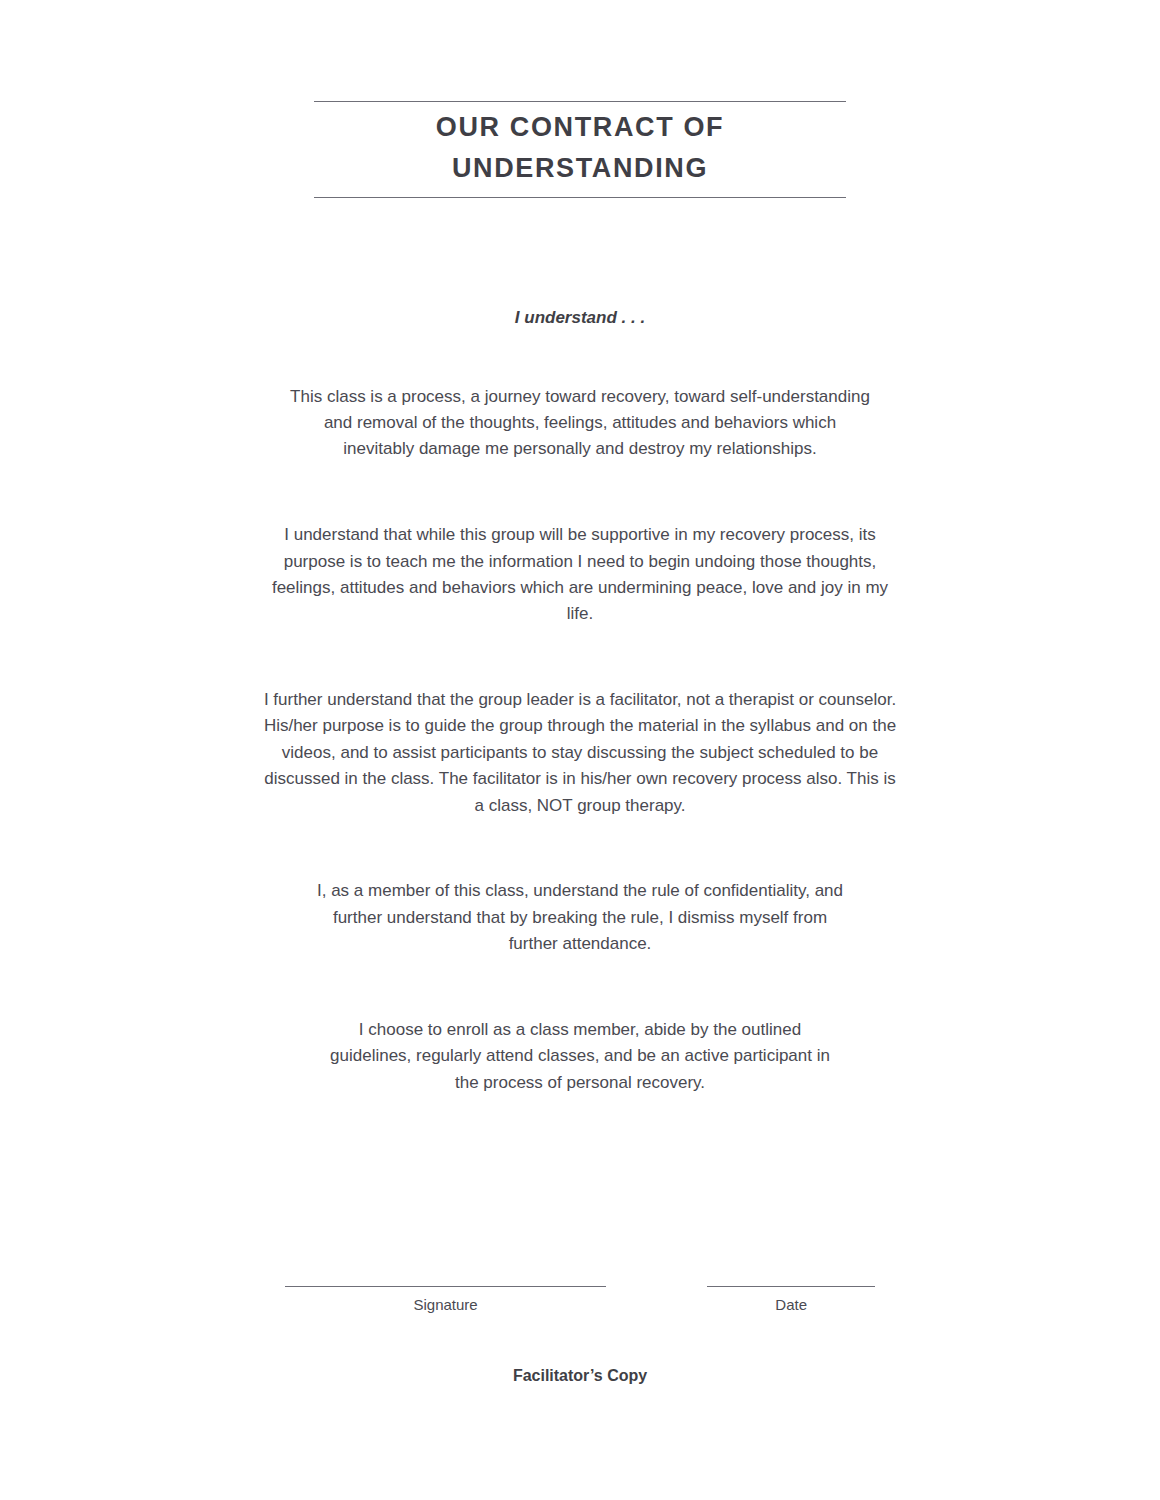Our Contract of Understanding
I understand . . .
This class is a process, a journey toward recovery, toward self-understanding and removal of the thoughts, feelings, attitudes and behaviors which inevitably damage me personally and destroy my relationships.
I understand that while this group will be supportive in my recovery process, its purpose is to teach me the information I need to begin undoing those thoughts, feelings, attitudes and behaviors which are undermining peace, love and joy in my life.
I further understand that the group leader is a facilitator, not a therapist or counselor. His/her purpose is to guide the group through the material in the syllabus and on the videos, and to assist participants to stay discussing the subject scheduled to be discussed in the class. The facilitator is in his/her own recovery process also. This is a class, NOT group therapy.
I, as a member of this class, understand the rule of confidentiality, and further understand that by breaking the rule, I dismiss myself from further attendance.
I choose to enroll as a class member, abide by the outlined guidelines, regularly attend classes, and be an active participant in the process of personal recovery.
Signature
Date
Facilitator’s Copy